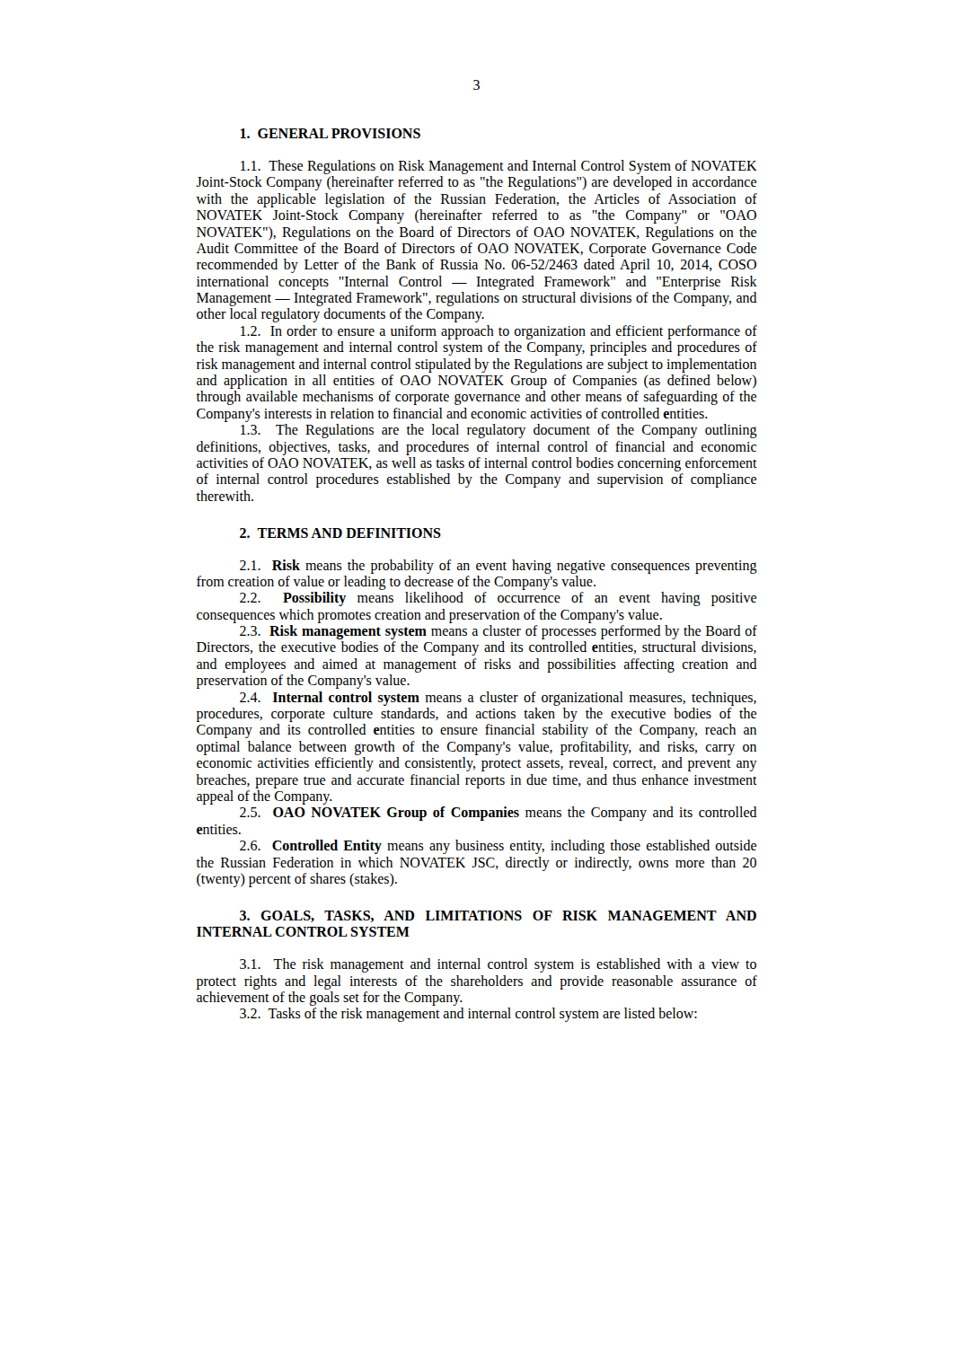3
1. GENERAL PROVISIONS
1.1. These Regulations on Risk Management and Internal Control System of NOVATEK Joint-Stock Company (hereinafter referred to as "the Regulations") are developed in accordance with the applicable legislation of the Russian Federation, the Articles of Association of NOVATEK Joint-Stock Company (hereinafter referred to as "the Company" or "OAO NOVATEK"), Regulations on the Board of Directors of OAO NOVATEK, Regulations on the Audit Committee of the Board of Directors of OAO NOVATEK, Corporate Governance Code recommended by Letter of the Bank of Russia No. 06-52/2463 dated April 10, 2014, COSO international concepts "Internal Control — Integrated Framework" and "Enterprise Risk Management — Integrated Framework", regulations on structural divisions of the Company, and other local regulatory documents of the Company.
1.2. In order to ensure a uniform approach to organization and efficient performance of the risk management and internal control system of the Company, principles and procedures of risk management and internal control stipulated by the Regulations are subject to implementation and application in all entities of OAO NOVATEK Group of Companies (as defined below) through available mechanisms of corporate governance and other means of safeguarding of the Company's interests in relation to financial and economic activities of controlled entities.
1.3. The Regulations are the local regulatory document of the Company outlining definitions, objectives, tasks, and procedures of internal control of financial and economic activities of OAO NOVATEK, as well as tasks of internal control bodies concerning enforcement of internal control procedures established by the Company and supervision of compliance therewith.
2. TERMS AND DEFINITIONS
2.1. Risk means the probability of an event having negative consequences preventing from creation of value or leading to decrease of the Company's value.
2.2. Possibility means likelihood of occurrence of an event having positive consequences which promotes creation and preservation of the Company's value.
2.3. Risk management system means a cluster of processes performed by the Board of Directors, the executive bodies of the Company and its controlled entities, structural divisions, and employees and aimed at management of risks and possibilities affecting creation and preservation of the Company's value.
2.4. Internal control system means a cluster of organizational measures, techniques, procedures, corporate culture standards, and actions taken by the executive bodies of the Company and its controlled entities to ensure financial stability of the Company, reach an optimal balance between growth of the Company's value, profitability, and risks, carry on economic activities efficiently and consistently, protect assets, reveal, correct, and prevent any breaches, prepare true and accurate financial reports in due time, and thus enhance investment appeal of the Company.
2.5. OAO NOVATEK Group of Companies means the Company and its controlled entities.
2.6. Controlled Entity means any business entity, including those established outside the Russian Federation in which NOVATEK JSC, directly or indirectly, owns more than 20 (twenty) percent of shares (stakes).
3. GOALS, TASKS, AND LIMITATIONS OF RISK MANAGEMENT AND INTERNAL CONTROL SYSTEM
3.1. The risk management and internal control system is established with a view to protect rights and legal interests of the shareholders and provide reasonable assurance of achievement of the goals set for the Company.
3.2. Tasks of the risk management and internal control system are listed below: